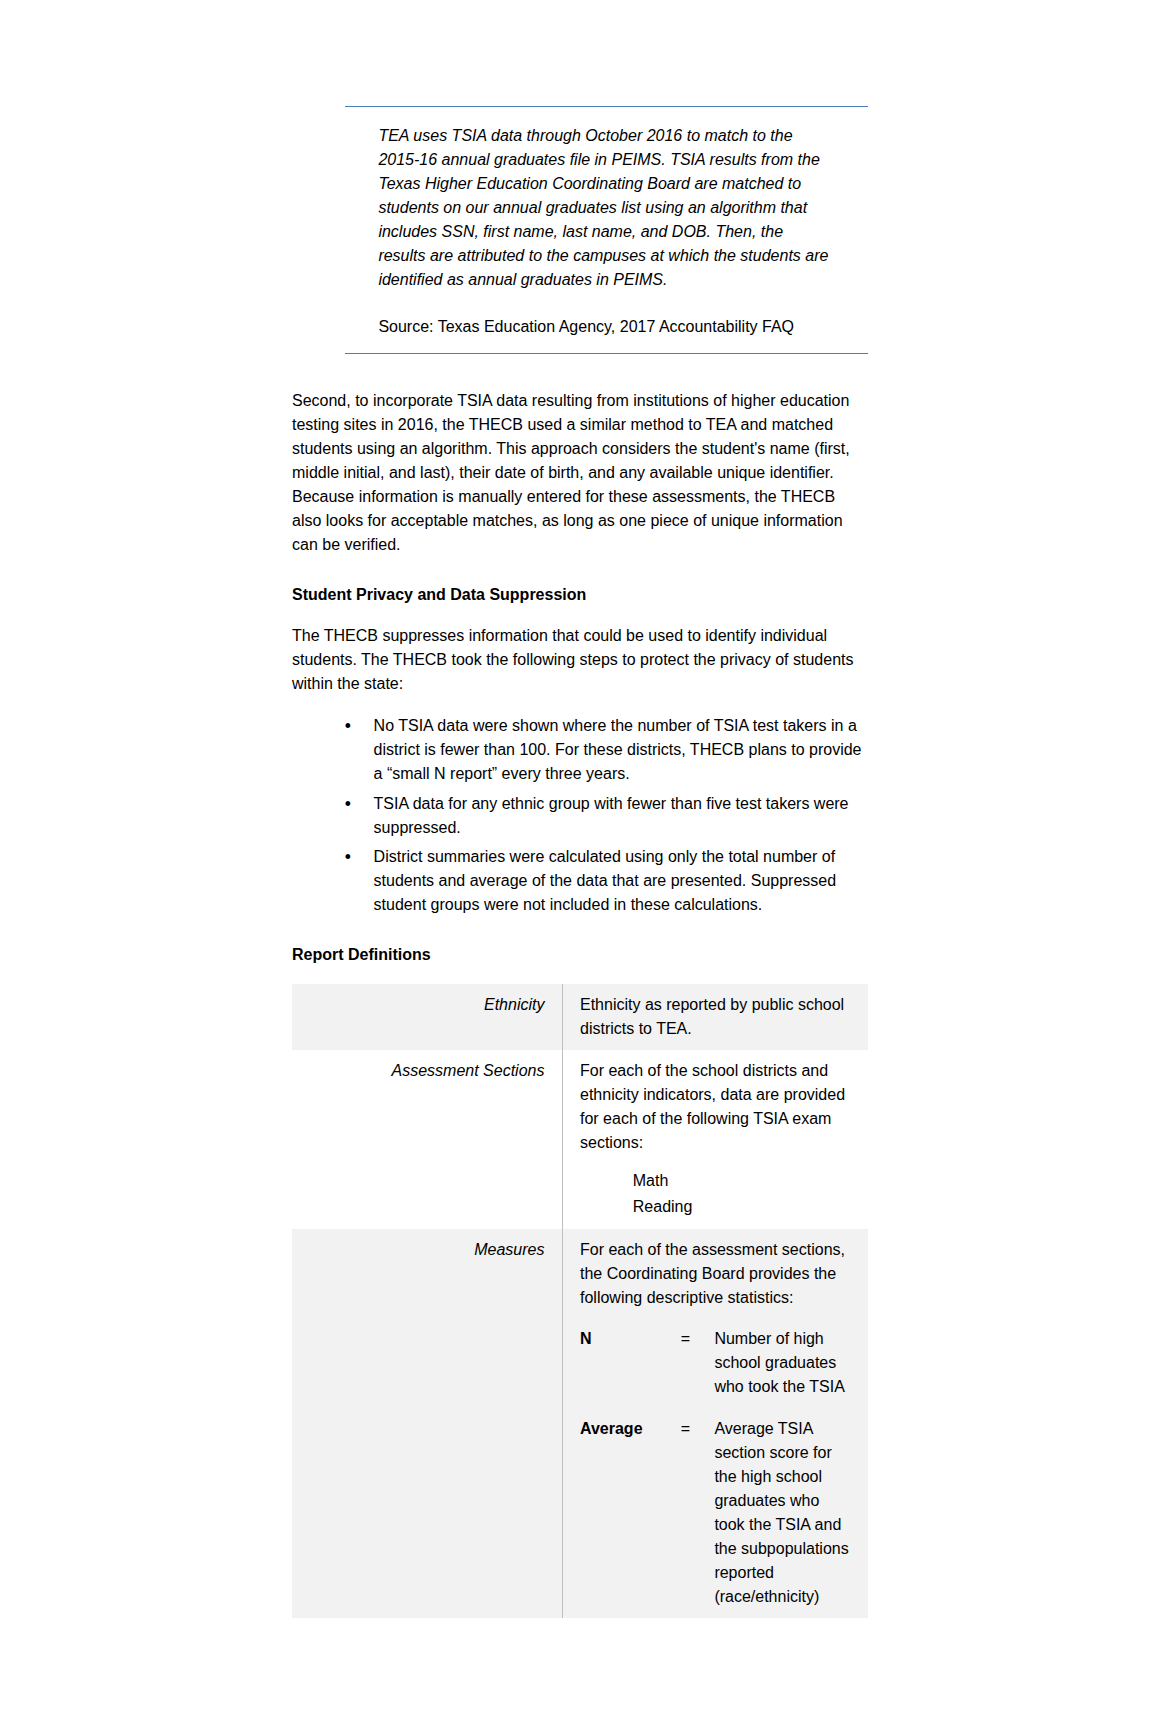TEA uses TSIA data through October 2016 to match to the 2015-16 annual graduates file in PEIMS. TSIA results from the Texas Higher Education Coordinating Board are matched to students on our annual graduates list using an algorithm that includes SSN, first name, last name, and DOB. Then, the results are attributed to the campuses at which the students are identified as annual graduates in PEIMS.
Source: Texas Education Agency, 2017 Accountability FAQ
Second, to incorporate TSIA data resulting from institutions of higher education testing sites in 2016, the THECB used a similar method to TEA and matched students using an algorithm. This approach considers the student's name (first, middle initial, and last), their date of birth, and any available unique identifier. Because information is manually entered for these assessments, the THECB also looks for acceptable matches, as long as one piece of unique information can be verified.
Student Privacy and Data Suppression
The THECB suppresses information that could be used to identify individual students. The THECB took the following steps to protect the privacy of students within the state:
No TSIA data were shown where the number of TSIA test takers in a district is fewer than 100. For these districts, THECB plans to provide a “small N report” every three years.
TSIA data for any ethnic group with fewer than five test takers were suppressed.
District summaries were calculated using only the total number of students and average of the data that are presented. Suppressed student groups were not included in these calculations.
Report Definitions
| Ethnicity | Ethnicity as reported by public school districts to TEA. |
| Assessment Sections | For each of the school districts and ethnicity indicators, data are provided for each of the following TSIA exam sections: Math Reading |
| Measures | For each of the assessment sections, the Coordinating Board provides the following descriptive statistics: N = Number of high school graduates who took the TSIA Average = Average TSIA section score for the high school graduates who took the TSIA and the subpopulations reported (race/ethnicity) |